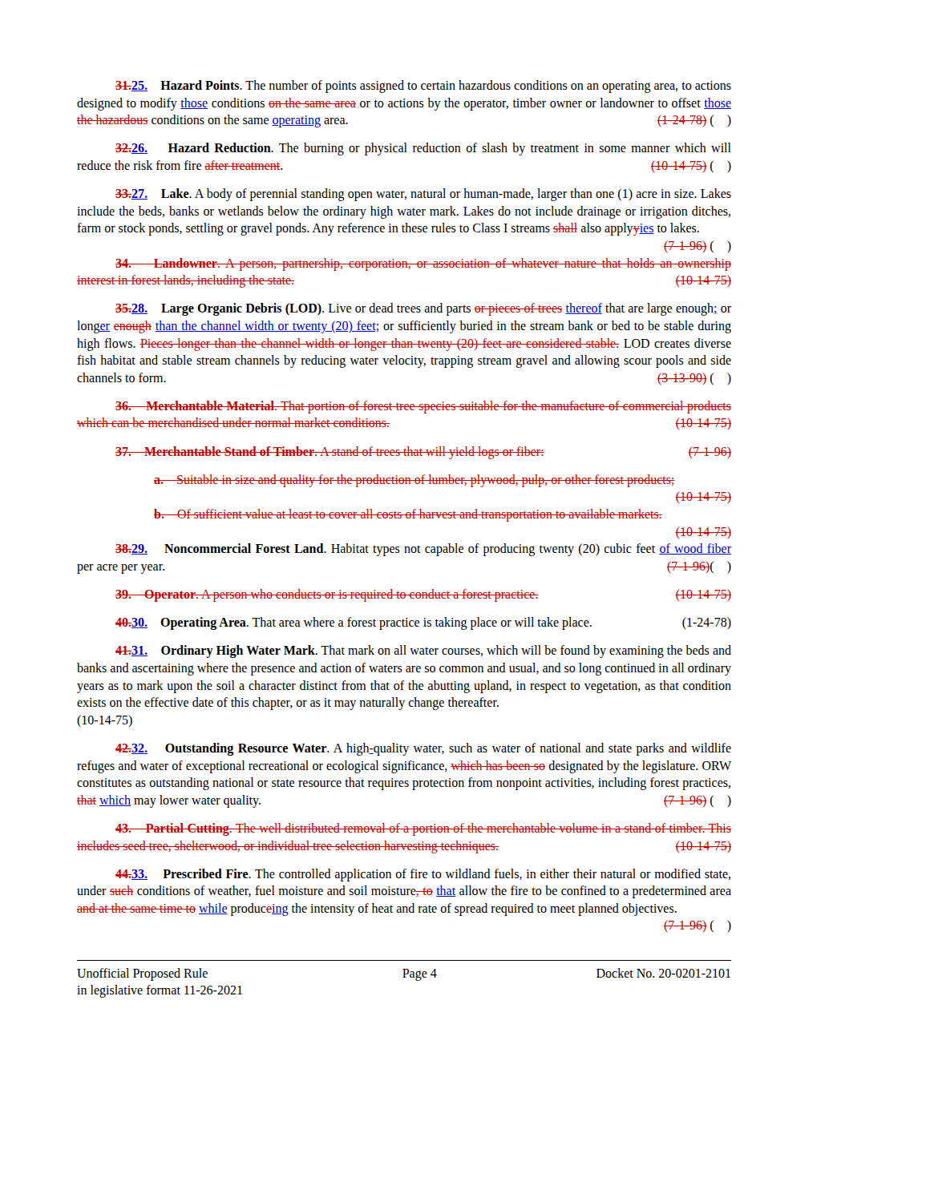31. 25. Hazard Points. The number of points assigned to certain hazardous conditions on an operating area, to actions designed to modify those conditions on the same area or to actions by the operator, timber owner or landowner to offset those the hazardous conditions on the same operating area.(1-24-78) ( )
32. 26. Hazard Reduction. The burning or physical reduction of slash by treatment in some manner which will reduce the risk from fire after treatment.(10-14-75) ( )
33. 27. Lake. A body of perennial standing open water, natural or human-made, larger than one (1) acre in size. Lakes include the beds, banks or wetlands below the ordinary high water mark. Lakes do not include drainage or irrigation ditches, farm or stock ponds, settling or gravel ponds. Any reference in these rules to Class I streams shall also applyyies to lakes.(7-1-96) ( )
34. Landowner. A person, partnership, corporation, or association of whatever nature that holds an ownership interest in forest lands, including the state.(10-14-75)
35. 28. Large Organic Debris (LOD). Live or dead trees and parts or pieces of trees thereof that are large enough; or longer enough than the channel width or twenty (20) feet; or sufficiently buried in the stream bank or bed to be stable during high flows. Pieces longer than the channel width or longer than twenty (20) feet are considered stable. LOD creates diverse fish habitat and stable stream channels by reducing water velocity, trapping stream gravel and allowing scour pools and side channels to form.(3-13-90) ( )
36. Merchantable Material. That portion of forest tree species suitable for the manufacture of commercial products which can be merchandised under normal market conditions.(10-14-75)
37. Merchantable Stand of Timber. A stand of trees that will yield logs or fiber:(7-1-96)
a. Suitable in size and quality for the production of lumber, plywood, pulp, or other forest products;(10-14-75)
b. Of sufficient value at least to cover all costs of harvest and transportation to available markets.(10-14-75)
38. 29. Noncommercial Forest Land. Habitat types not capable of producing twenty (20) cubic feet of wood fiber per acre per year.(7-1-96)( )
39. Operator. A person who conducts or is required to conduct a forest practice.(10-14-75)
40. 30. Operating Area. That area where a forest practice is taking place or will take place.(1-24-78)
41. 31. Ordinary High Water Mark. That mark on all water courses, which will be found by examining the beds and banks and ascertaining where the presence and action of waters are so common and usual, and so long continued in all ordinary years as to mark upon the soil a character distinct from that of the abutting upland, in respect to vegetation, as that condition exists on the effective date of this chapter, or as it may naturally change thereafter.
(10-14-75)
42. 32. Outstanding Resource Water. A high-quality water, such as water of national and state parks and wildlife refuges and water of exceptional recreational or ecological significance, which has been so designated by the legislature. ORW constitutes as outstanding national or state resource that requires protection from nonpoint activities, including forest practices, that which may lower water quality.(7-1-96) ( )
43. Partial Cutting. The well distributed removal of a portion of the merchantable volume in a stand of timber. This includes seed tree, shelterwood, or individual tree selection harvesting techniques.(10-14-75)
44. 33. Prescribed Fire. The controlled application of fire to wildland fuels, in either their natural or modified state, under such conditions of weather, fuel moisture and soil moisture, to that allow the fire to be confined to a predetermined area and at the same time to while produceing the intensity of heat and rate of spread required to meet planned objectives.(7-1-96) ( )
Unofficial Proposed Rule in legislative format 11-26-2021
Page 4
Docket No. 20-0201-2101